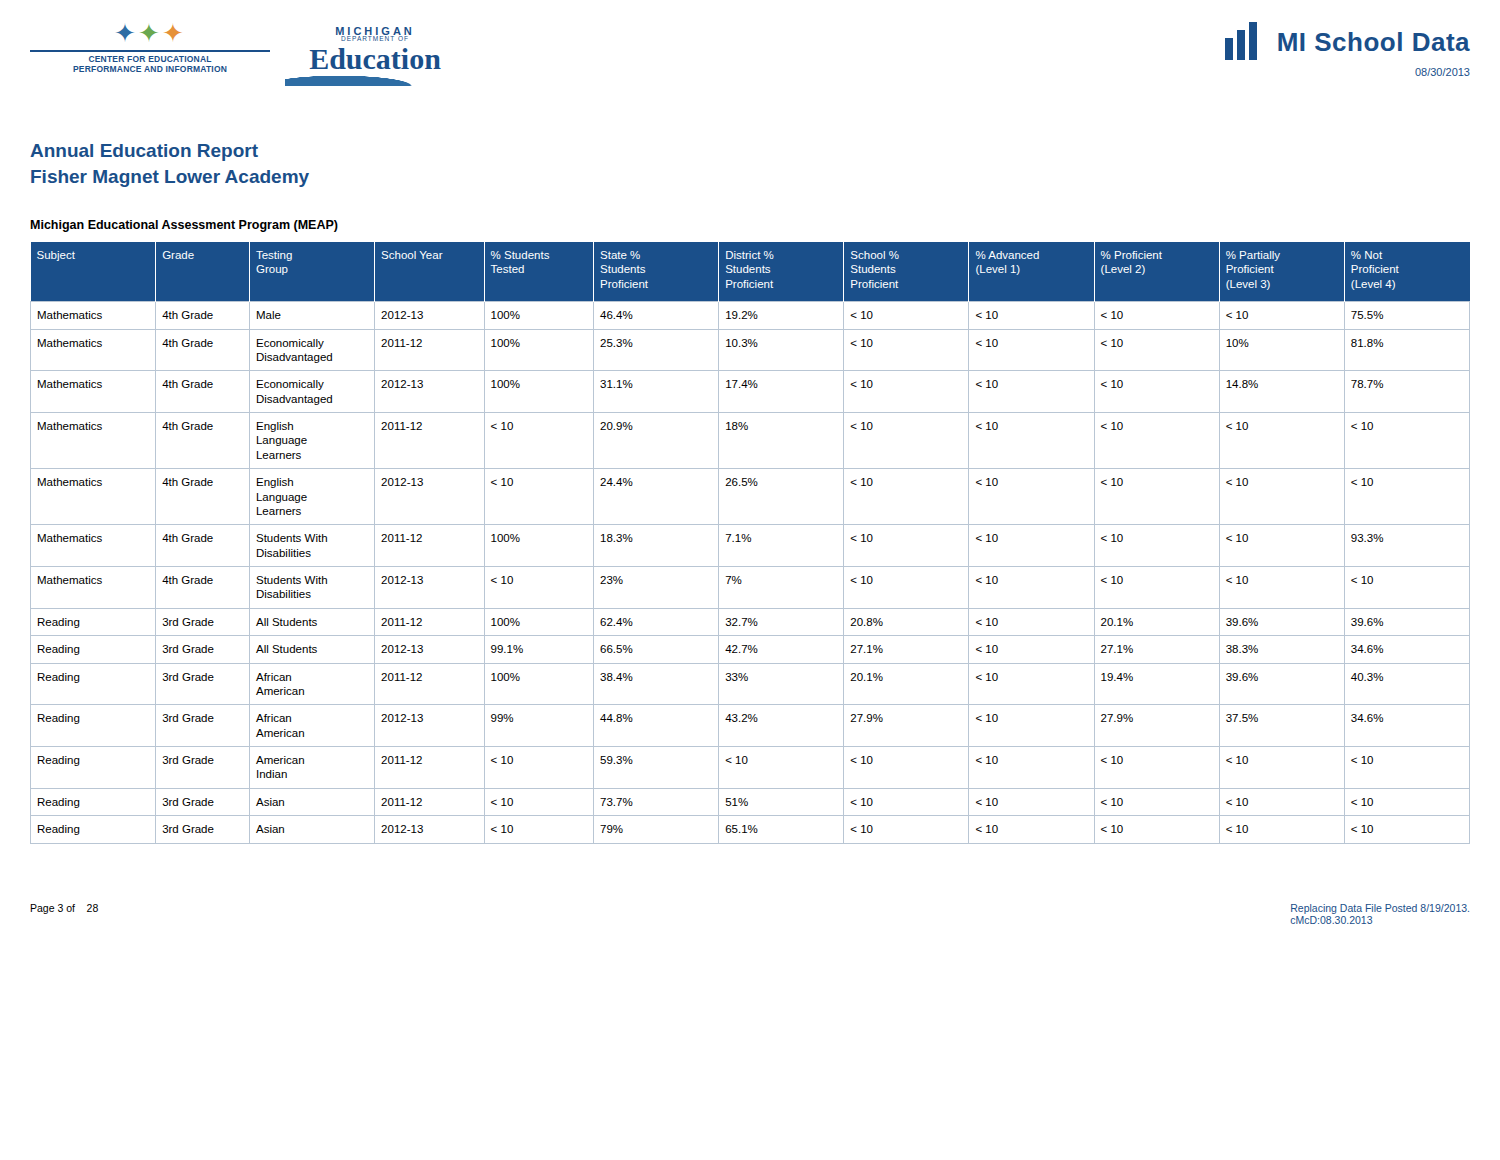✦✦✦
CENTER FOR EDUCATIONAL
PERFORMANCE AND INFORMATION
MICHIGAN
DEPARTMENT OF
Education
MI School Data
08/30/2013
Annual Education Report
Fisher Magnet Lower Academy
Michigan Educational Assessment Program (MEAP)
| Subject | Grade | Testing Group | School Year | % Students Tested | State % Students Proficient | District % Students Proficient | School % Students Proficient | % Advanced (Level 1) | % Proficient (Level 2) | % Partially Proficient (Level 3) | % Not Proficient (Level 4) |
| --- | --- | --- | --- | --- | --- | --- | --- | --- | --- | --- | --- |
| Mathematics | 4th Grade | Male | 2012-13 | 100% | 46.4% | 19.2% | < 10 | < 10 | < 10 | < 10 | 75.5% |
| Mathematics | 4th Grade | Economically Disadvantaged | 2011-12 | 100% | 25.3% | 10.3% | < 10 | < 10 | < 10 | 10% | 81.8% |
| Mathematics | 4th Grade | Economically Disadvantaged | 2012-13 | 100% | 31.1% | 17.4% | < 10 | < 10 | < 10 | 14.8% | 78.7% |
| Mathematics | 4th Grade | English Language Learners | 2011-12 | < 10 | 20.9% | 18% | < 10 | < 10 | < 10 | < 10 | < 10 |
| Mathematics | 4th Grade | English Language Learners | 2012-13 | < 10 | 24.4% | 26.5% | < 10 | < 10 | < 10 | < 10 | < 10 |
| Mathematics | 4th Grade | Students With Disabilities | 2011-12 | 100% | 18.3% | 7.1% | < 10 | < 10 | < 10 | < 10 | 93.3% |
| Mathematics | 4th Grade | Students With Disabilities | 2012-13 | < 10 | 23% | 7% | < 10 | < 10 | < 10 | < 10 | < 10 |
| Reading | 3rd Grade | All Students | 2011-12 | 100% | 62.4% | 32.7% | 20.8% | < 10 | 20.1% | 39.6% | 39.6% |
| Reading | 3rd Grade | All Students | 2012-13 | 99.1% | 66.5% | 42.7% | 27.1% | < 10 | 27.1% | 38.3% | 34.6% |
| Reading | 3rd Grade | African American | 2011-12 | 100% | 38.4% | 33% | 20.1% | < 10 | 19.4% | 39.6% | 40.3% |
| Reading | 3rd Grade | African American | 2012-13 | 99% | 44.8% | 43.2% | 27.9% | < 10 | 27.9% | 37.5% | 34.6% |
| Reading | 3rd Grade | American Indian | 2011-12 | < 10 | 59.3% | < 10 | < 10 | < 10 | < 10 | < 10 | < 10 |
| Reading | 3rd Grade | Asian | 2011-12 | < 10 | 73.7% | 51% | < 10 | < 10 | < 10 | < 10 | < 10 |
| Reading | 3rd Grade | Asian | 2012-13 | < 10 | 79% | 65.1% | < 10 | < 10 | < 10 | < 10 | < 10 |
Page 3 of 28
Replacing Data File Posted 8/19/2013.
cMcD:08.30.2013